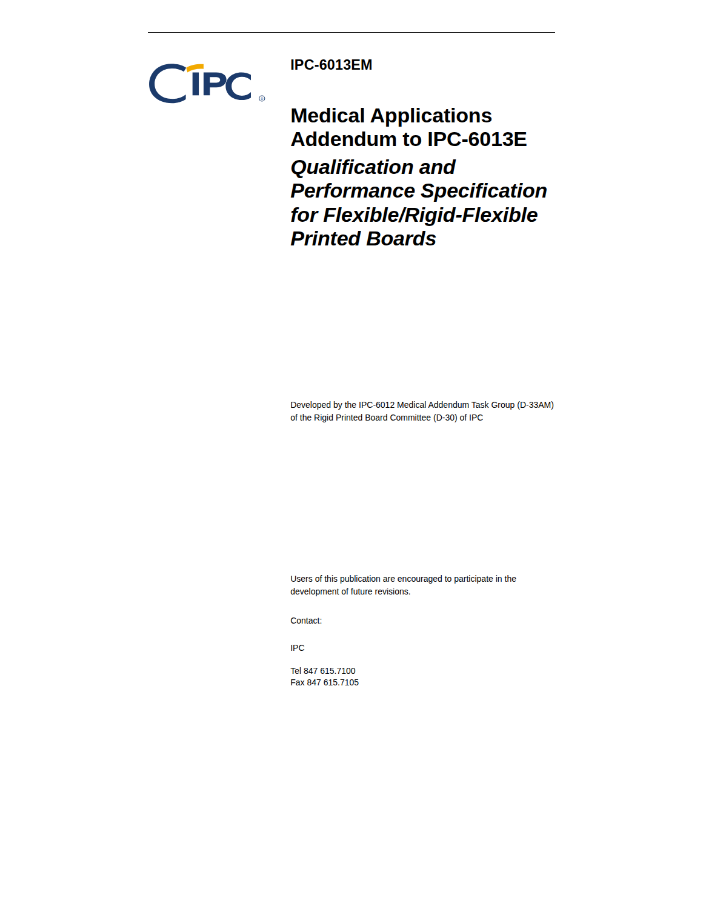R
IPC-6013EM
Medical Applications
Addendum to IPC-6013E
Qualification and
Performance Specification
for Flexible/Rigid-Flexible
Printed Boards
Developed by the IPC-6012 Medical Addendum Task Group (D-33AM) of the Rigid Printed Board Committee (D-30) of IPC
Users of this publication are encouraged to participate in the development of future revisions.
Contact:
IPC
Tel 847 615.7100
Fax 847 615.7105